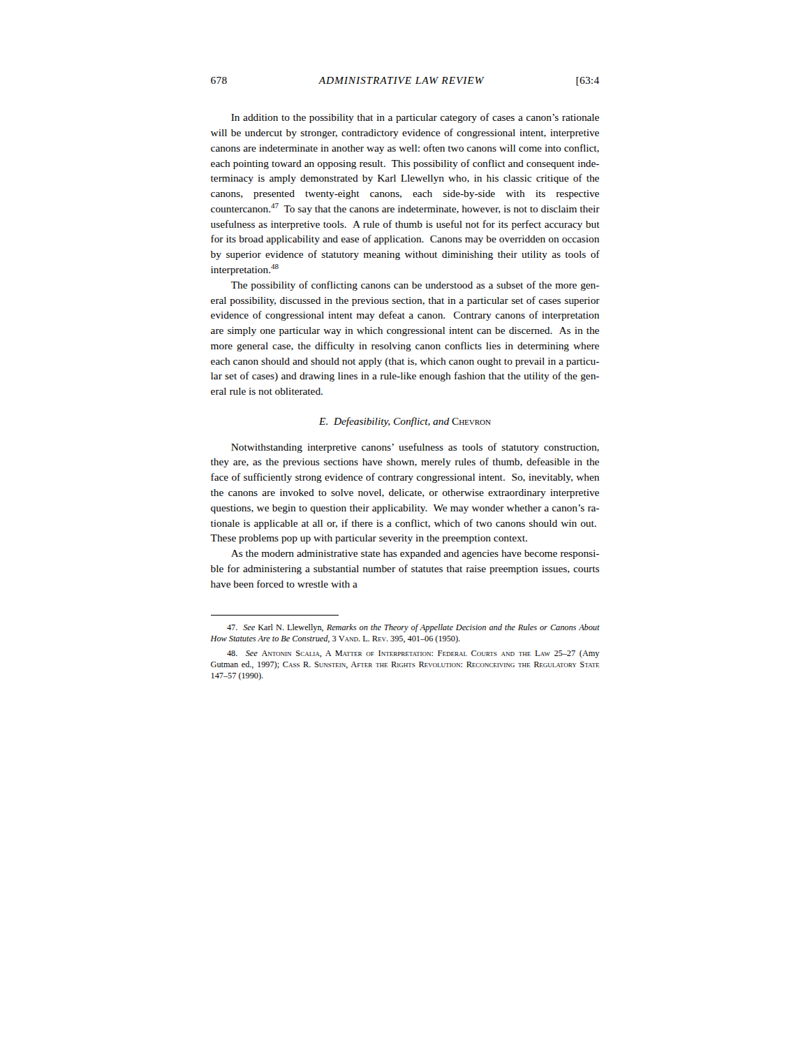678 Administrative Law Review [63:4
In addition to the possibility that in a particular category of cases a canon’s rationale will be undercut by stronger, contradictory evidence of congressional intent, interpretive canons are indeterminate in another way as well: often two canons will come into conflict, each pointing toward an opposing result. This possibility of conflict and consequent indeterminacy is amply demonstrated by Karl Llewellyn who, in his classic critique of the canons, presented twenty-eight canons, each side-by-side with its respective countercanon.47 To say that the canons are indeterminate, however, is not to disclaim their usefulness as interpretive tools. A rule of thumb is useful not for its perfect accuracy but for its broad applicability and ease of application. Canons may be overridden on occasion by superior evidence of statutory meaning without diminishing their utility as tools of interpretation.48
The possibility of conflicting canons can be understood as a subset of the more general possibility, discussed in the previous section, that in a particular set of cases superior evidence of congressional intent may defeat a canon. Contrary canons of interpretation are simply one particular way in which congressional intent can be discerned. As in the more general case, the difficulty in resolving canon conflicts lies in determining where each canon should and should not apply (that is, which canon ought to prevail in a particular set of cases) and drawing lines in a rule-like enough fashion that the utility of the general rule is not obliterated.
E. Defeasibility, Conflict, and Chevron
Notwithstanding interpretive canons’ usefulness as tools of statutory construction, they are, as the previous sections have shown, merely rules of thumb, defeasible in the face of sufficiently strong evidence of contrary congressional intent. So, inevitably, when the canons are invoked to solve novel, delicate, or otherwise extraordinary interpretive questions, we begin to question their applicability. We may wonder whether a canon’s rationale is applicable at all or, if there is a conflict, which of two canons should win out. These problems pop up with particular severity in the preemption context.
As the modern administrative state has expanded and agencies have become responsible for administering a substantial number of statutes that raise preemption issues, courts have been forced to wrestle with a
47. See Karl N. Llewellyn, Remarks on the Theory of Appellate Decision and the Rules or Canons About How Statutes Are to Be Construed, 3 Vand. L. Rev. 395, 401–06 (1950).
48. See Antonin Scalia, A Matter of Interpretation: Federal Courts and the Law 25–27 (Amy Gutman ed., 1997); Cass R. Sunstein, After the Rights Revolution: Reconceiving the Regulatory State 147–57 (1990).